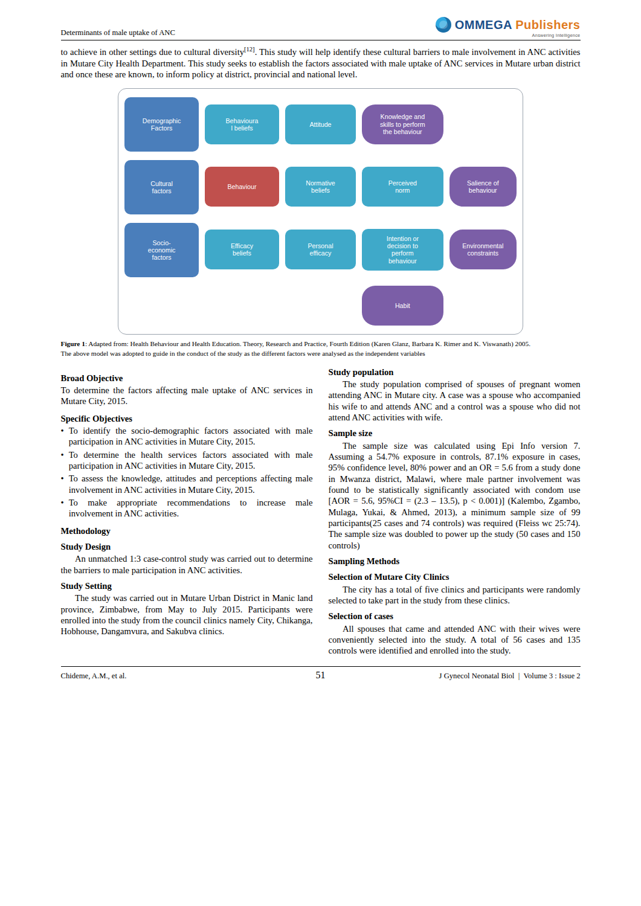Determinants of male uptake of ANC
OMMEGA Publishers
Answering Intelligence
to achieve in other settings due to cultural diversity[12]. This study will help identify these cultural barriers to male involvement in ANC activities in Mutare City Health Department. This study seeks to establish the factors associated with male uptake of ANC services in Mutare urban district and once these are known, to inform policy at district, provincial and national level.
Demographic
Factors
Cultural
factors
Socio-
economic
factors
Behavioura
l beliefs
Attitude
Knowledge and
skills to perform
the behaviour
Normative
beliefs
Perceived
norm
Salience of
behaviour
Behaviour
Efficacy
beliefs
Personal
efficacy
Intention or
decision to
perform
behaviour
Environmental
constraints
Habit
Figure 1: Adapted from: Health Behaviour and Health Education. Theory, Research and Practice, Fourth Edition (Karen Glanz, Barbara K. Rimer and K. Viswanath) 2005.
The above model was adopted to guide in the conduct of the study as the different factors were analysed as the independent variables
Broad Objective
To determine the factors affecting male uptake of ANC services in Mutare City, 2015.
Specific Objectives
To identify the socio-demographic factors associated with male participation in ANC activities in Mutare City, 2015.
To determine the health services factors associated with male participation in ANC activities in Mutare City, 2015.
To assess the knowledge, attitudes and perceptions affecting male involvement in ANC activities in Mutare City, 2015.
To make appropriate recommendations to increase male involvement in ANC activities.
Methodology
Study Design
An unmatched 1:3 case-control study was carried out to determine the barriers to male participation in ANC activities.
Study Setting
The study was carried out in Mutare Urban District in Manic land province, Zimbabwe, from May to July 2015. Participants were enrolled into the study from the council clinics namely City, Chikanga, Hobhouse, Dangamvura, and Sakubva clinics.
Study population
The study population comprised of spouses of pregnant women attending ANC in Mutare city. A case was a spouse who accompanied his wife to and attends ANC and a control was a spouse who did not attend ANC activities with wife.
Sample size
The sample size was calculated using Epi Info version 7. Assuming a 54.7% exposure in controls, 87.1% exposure in cases, 95% confidence level, 80% power and an OR = 5.6 from a study done in Mwanza district, Malawi, where male partner involvement was found to be statistically significantly associated with condom use [AOR = 5.6, 95%CI = (2.3 – 13.5), p < 0.001)] (Kalembo, Zgambo, Mulaga, Yukai, & Ahmed, 2013), a minimum sample size of 99 participants(25 cases and 74 controls) was required (Fleiss wc 25:74). The sample size was doubled to power up the study (50 cases and 150 controls)
Sampling Methods
Selection of Mutare City Clinics
The city has a total of five clinics and participants were randomly selected to take part in the study from these clinics.
Selection of cases
All spouses that came and attended ANC with their wives were conveniently selected into the study. A total of 56 cases and 135 controls were identified and enrolled into the study.
Chideme, A.M., et al.
51
J Gynecol Neonatal Biol | Volume 3 : Issue 2